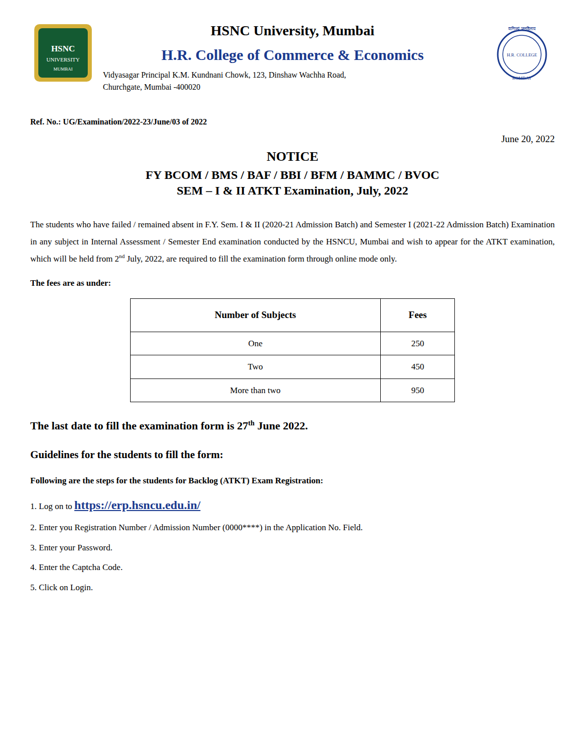HSNC University, Mumbai
H.R. College of Commerce & Economics
Vidyasagar Principal K.M. Kundnani Chowk, 123, Dinshaw Wachha Road,
Churchgate, Mumbai -400020
Ref. No.: UG/Examination/2022-23/June/03 of 2022
June 20, 2022
NOTICE
FY BCOM / BMS / BAF / BBI / BFM / BAMMC / BVOC
SEM – I & II ATKT Examination, July, 2022
The students who have failed / remained absent in F.Y. Sem. I & II (2020-21 Admission Batch) and Semester I (2021-22 Admission Batch) Examination in any subject in Internal Assessment / Semester End examination conducted by the HSNCU, Mumbai and wish to appear for the ATKT examination, which will be held from 2nd July, 2022, are required to fill the examination form through online mode only.
The fees are as under:
| Number of Subjects | Fees |
| --- | --- |
| One | 250 |
| Two | 450 |
| More than two | 950 |
The last date to fill the examination form is 27th June 2022.
Guidelines for the students to fill the form:
Following are the steps for the students for Backlog (ATKT) Exam Registration:
1. Log on to https://erp.hsncu.edu.in/
2. Enter you Registration Number / Admission Number (0000****) in the Application No. Field.
3. Enter your Password.
4. Enter the Captcha Code.
5. Click on Login.